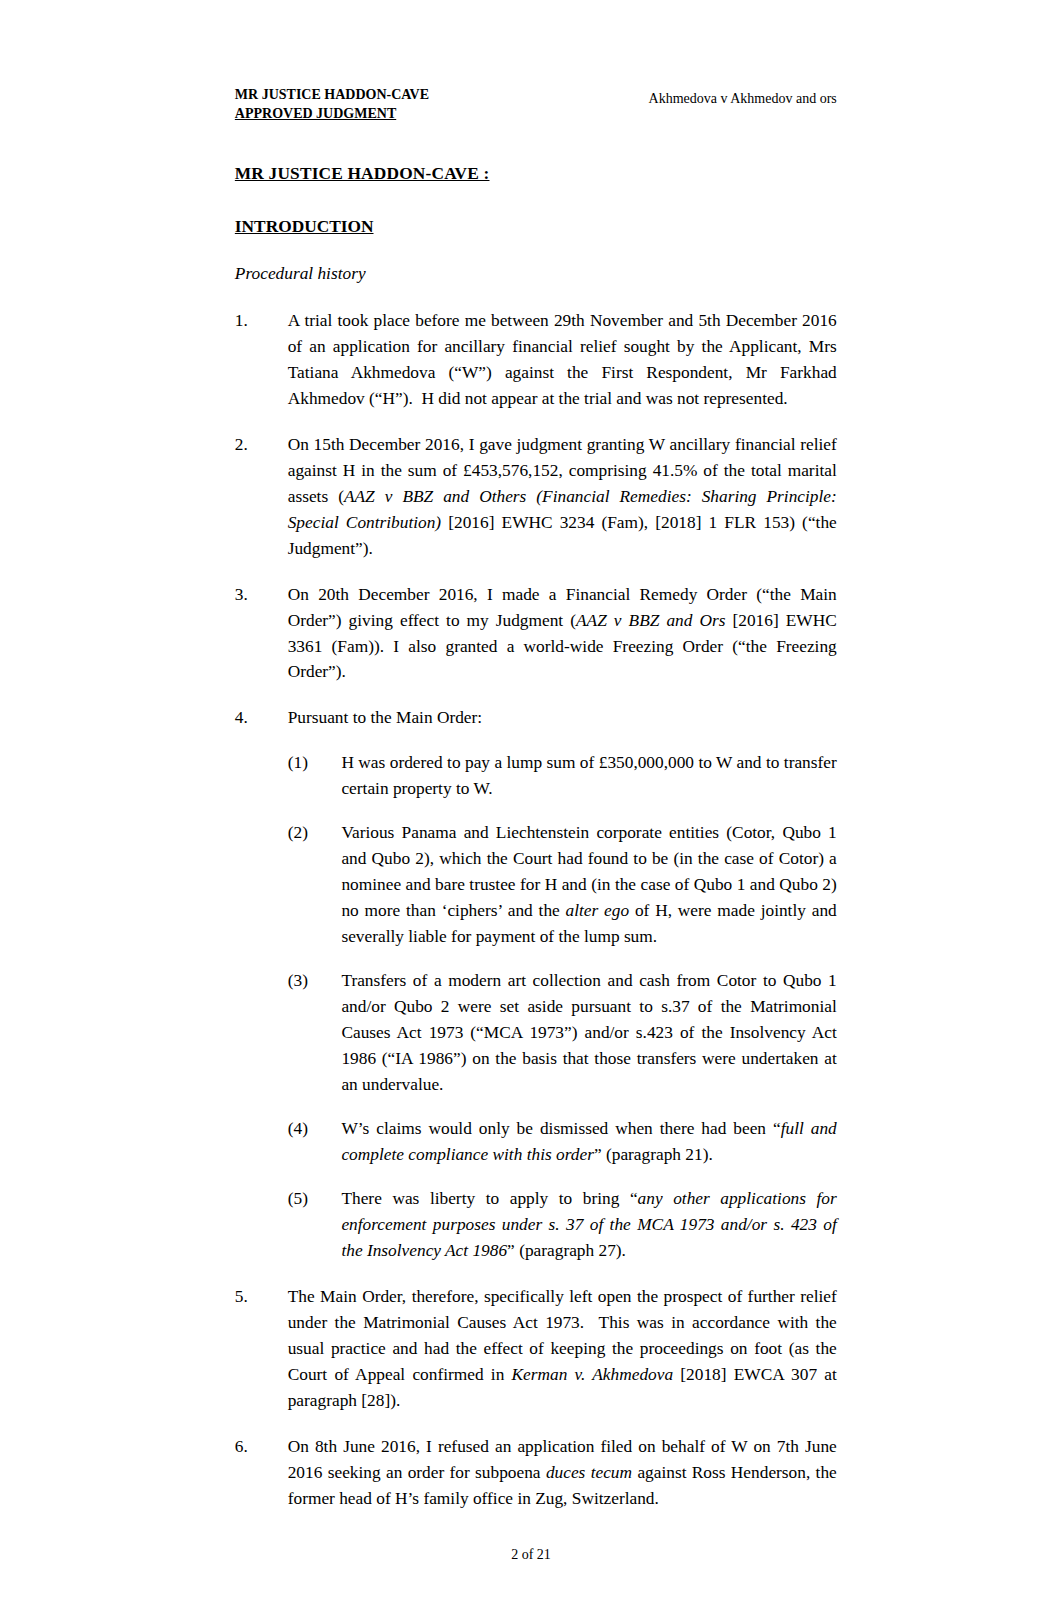MR JUSTICE HADDON-CAVE
Approved Judgment
Akhmedova v Akhmedov and ors
MR JUSTICE HADDON-CAVE :
INTRODUCTION
Procedural history
A trial took place before me between 29th November and 5th December 2016 of an application for ancillary financial relief sought by the Applicant, Mrs Tatiana Akhmedova (“W”) against the First Respondent, Mr Farkhad Akhmedov (“H”). H did not appear at the trial and was not represented.
On 15th December 2016, I gave judgment granting W ancillary financial relief against H in the sum of £453,576,152, comprising 41.5% of the total marital assets (AAZ v BBZ and Others (Financial Remedies: Sharing Principle: Special Contribution) [2016] EWHC 3234 (Fam), [2018] 1 FLR 153) (“the Judgment”).
On 20th December 2016, I made a Financial Remedy Order (“the Main Order”) giving effect to my Judgment (AAZ v BBZ and Ors [2016] EWHC 3361 (Fam)). I also granted a world-wide Freezing Order (“the Freezing Order”).
Pursuant to the Main Order:
H was ordered to pay a lump sum of £350,000,000 to W and to transfer certain property to W.
Various Panama and Liechtenstein corporate entities (Cotor, Qubo 1 and Qubo 2), which the Court had found to be (in the case of Cotor) a nominee and bare trustee for H and (in the case of Qubo 1 and Qubo 2) no more than ‘ciphers’ and the alter ego of H, were made jointly and severally liable for payment of the lump sum.
Transfers of a modern art collection and cash from Cotor to Qubo 1 and/or Qubo 2 were set aside pursuant to s.37 of the Matrimonial Causes Act 1973 (“MCA 1973”) and/or s.423 of the Insolvency Act 1986 (“IA 1986”) on the basis that those transfers were undertaken at an undervalue.
W’s claims would only be dismissed when there had been “full and complete compliance with this order” (paragraph 21).
There was liberty to apply to bring “any other applications for enforcement purposes under s. 37 of the MCA 1973 and/or s. 423 of the Insolvency Act 1986” (paragraph 27).
The Main Order, therefore, specifically left open the prospect of further relief under the Matrimonial Causes Act 1973. This was in accordance with the usual practice and had the effect of keeping the proceedings on foot (as the Court of Appeal confirmed in Kerman v. Akhmedova [2018] EWCA 307 at paragraph [28]).
On 8th June 2016, I refused an application filed on behalf of W on 7th June 2016 seeking an order for subpoena duces tecum against Ross Henderson, the former head of H’s family office in Zug, Switzerland.
2 of 21